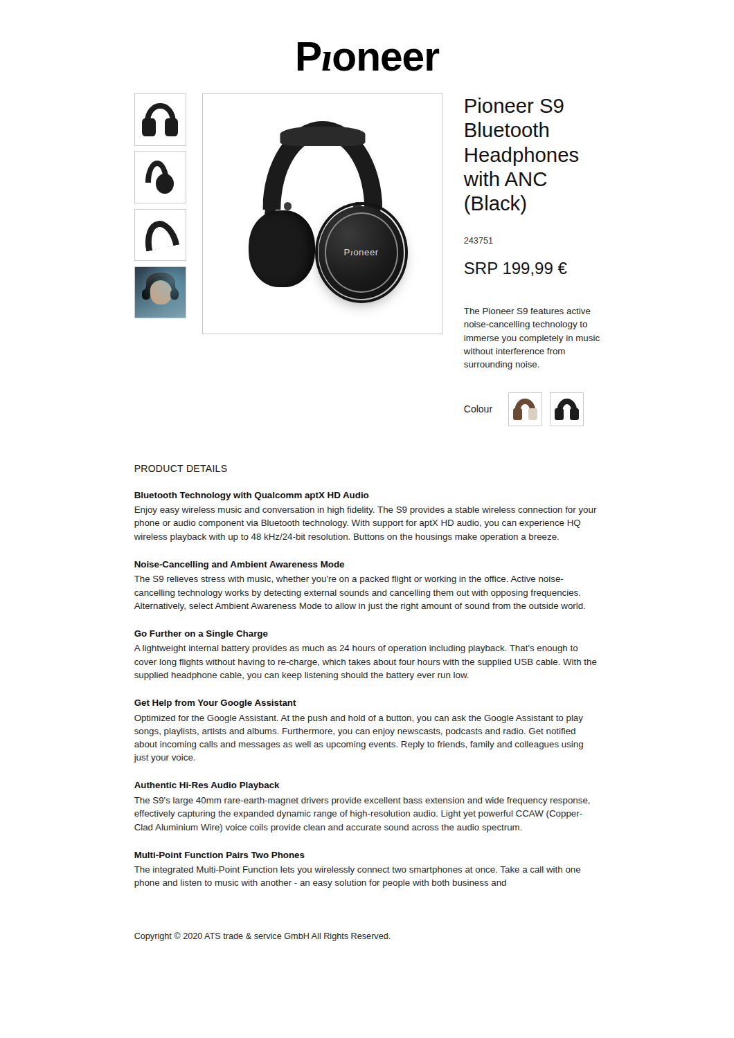Pıoneer
Pıoneer
Pioneer S9 Bluetooth Headphones with ANC (Black)
243751
SRP 199,99 €
The Pioneer S9 features active noise-cancelling technology to immerse you completely in music without interference from surrounding noise.
Colour
PRODUCT DETAILS
Bluetooth Technology with Qualcomm aptX HD Audio
Enjoy easy wireless music and conversation in high fidelity. The S9 provides a stable wireless connection for your phone or audio component via Bluetooth technology. With support for aptX HD audio, you can experience HQ wireless playback with up to 48 kHz/24-bit resolution. Buttons on the housings make operation a breeze.
Noise-Cancelling and Ambient Awareness Mode
The S9 relieves stress with music, whether you're on a packed flight or working in the office. Active noise-cancelling technology works by detecting external sounds and cancelling them out with opposing frequencies. Alternatively, select Ambient Awareness Mode to allow in just the right amount of sound from the outside world.
Go Further on a Single Charge
A lightweight internal battery provides as much as 24 hours of operation including playback. That's enough to cover long flights without having to re-charge, which takes about four hours with the supplied USB cable. With the supplied headphone cable, you can keep listening should the battery ever run low.
Get Help from Your Google Assistant
Optimized for the Google Assistant. At the push and hold of a button, you can ask the Google Assistant to play songs, playlists, artists and albums. Furthermore, you can enjoy newscasts, podcasts and radio. Get notified about incoming calls and messages as well as upcoming events. Reply to friends, family and colleagues using just your voice.
Authentic Hi-Res Audio Playback
The S9's large 40mm rare-earth-magnet drivers provide excellent bass extension and wide frequency response, effectively capturing the expanded dynamic range of high-resolution audio. Light yet powerful CCAW (Copper-Clad Aluminium Wire) voice coils provide clean and accurate sound across the audio spectrum.
Multi-Point Function Pairs Two Phones
The integrated Multi-Point Function lets you wirelessly connect two smartphones at once. Take a call with one phone and listen to music with another - an easy solution for people with both business and
Copyright © 2020 ATS trade & service GmbH All Rights Reserved.